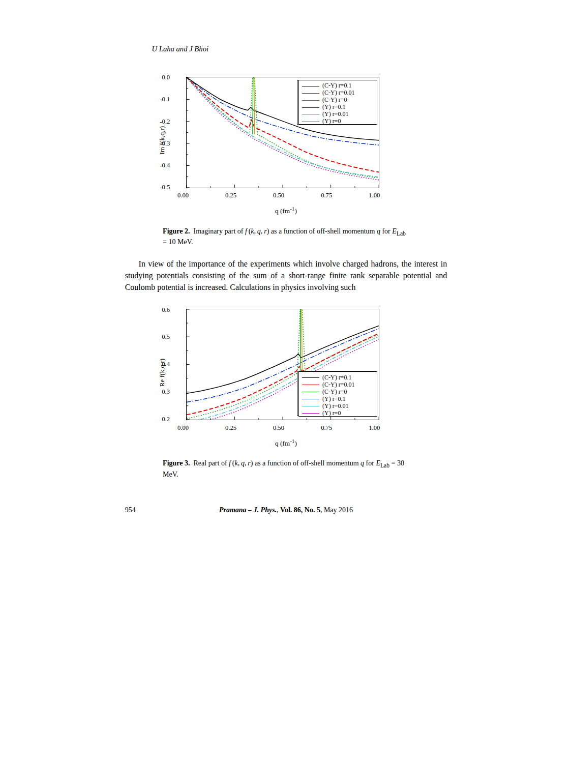U Laha and J Bhoi
Im f(k,q,r)
q (fm-1)
0.0
-0.1
-0.2
-0.3
-0.4
-0.5
0.00
0.25
0.50
0.75
1.00
(C-Y) r=0.1
(C-Y) r=0.01
(C-Y) r=0
(Y) r=0.1
(Y) r=0.01
(Y) r=0
Figure 2. Imaginary part of f (k, q, r) as a function of off-shell momentum q for ELab = 10 MeV.
In view of the importance of the experiments which involve charged hadrons, the interest in studying potentials consisting of the sum of a short-range finite rank separable potential and Coulomb potential is increased. Calculations in physics involving such
Re f(k,q,r)
q (fm-1)
0.6
0.5
0.4
0.3
0.2
0.00
0.25
0.50
0.75
1.00
(C-Y) r=0.1
(C-Y) r=0.01
(C-Y) r=0
(Y) r=0.1
(Y) r=0.01
(Y) r=0
Figure 3. Real part of f (k, q, r) as a function of off-shell momentum q for ELab = 30 MeV.
954
Pramana – J. Phys., Vol. 86, No. 5, May 2016